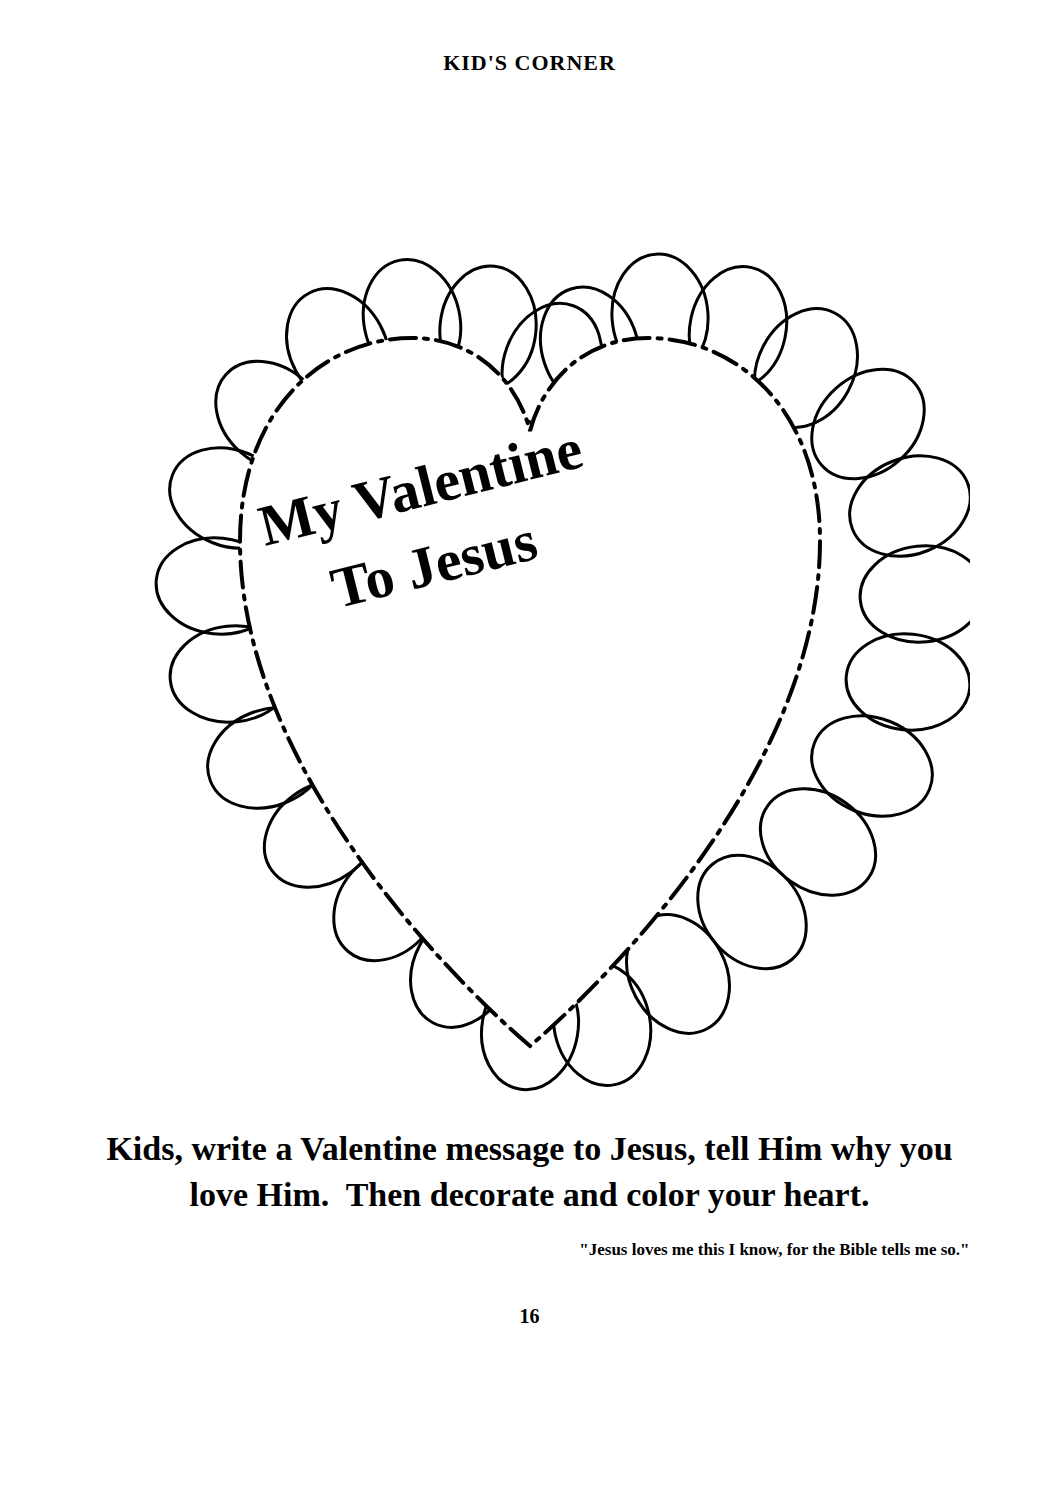KID'S CORNER
My Valentine To Jesus
Kids, write a Valentine message to Jesus, tell Him why you love Him. Then decorate and color your heart.
"Jesus loves me this I know, for the Bible tells me so."
16